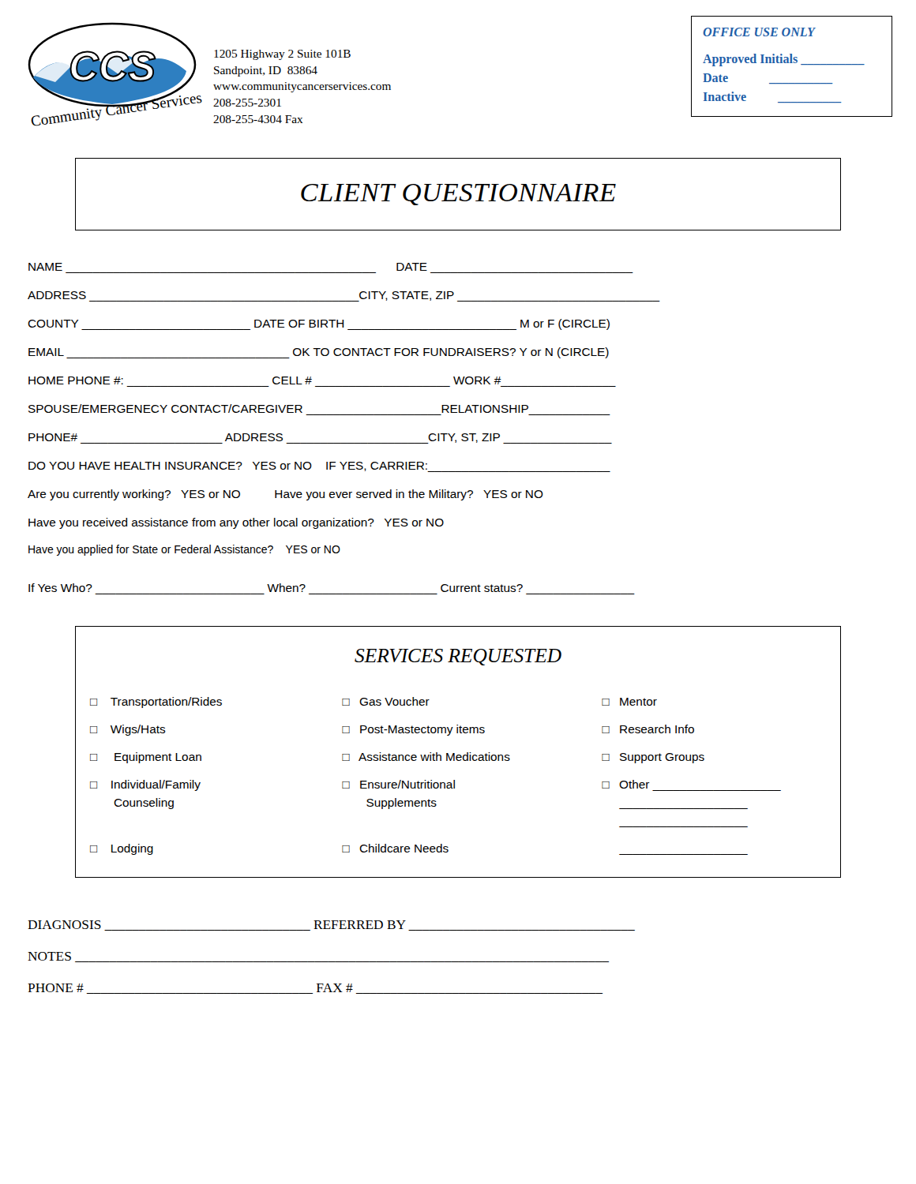CCS Community Cancer Services
1205 Highway 2 Suite 101B
Sandpoint, ID 83864
www.communitycancerservices.com
208-255-2301
208-255-4304 Fax
OFFICE USE ONLY
Approved Initials __________
Date __________
Inactive __________
CLIENT QUESTIONNAIRE
NAME ______________________________________________ DATE ______________________________
ADDRESS ________________________________________CITY, STATE, ZIP ______________________________
COUNTY _________________________ DATE OF BIRTH _________________________ M or F (CIRCLE)
EMAIL _________________________________ OK TO CONTACT FOR FUNDRAISERS? Y or N (CIRCLE)
HOME PHONE #: _____________________ CELL # ____________________ WORK #_________________
SPOUSE/EMERGENECY CONTACT/CAREGIVER ____________________RELATIONSHIP____________
PHONE# _____________________ ADDRESS _____________________CITY, ST, ZIP ________________
DO YOU HAVE HEALTH INSURANCE? YES or NO IF YES, CARRIER:___________________________
Are you currently working? YES or NO Have you ever served in the Military? YES or NO
Have you received assistance from any other local organization? YES or NO
Have you applied for State or Federal Assistance? YES or NO
If Yes Who? _________________________ When? ___________________ Current status? ________________
SERVICES REQUESTED
| □ Transportation/Rides | □ Gas Voucher | □ Mentor |
| □ Wigs/Hats | □ Post-Mastectomy items | □ Research Info |
| □ Equipment Loan | □ Assistance with Medications | □ Support Groups |
| □ Individual/Family Counseling | □ Ensure/Nutritional Supplements | □ Other ___________________ ___________________ ___________________ |
| □ Lodging | □ Childcare Needs | ___________________ |
DIAGNOSIS ______________________________ REFERRED BY _________________________________
NOTES ______________________________________________________________________________
PHONE # _________________________________ FAX # ____________________________________